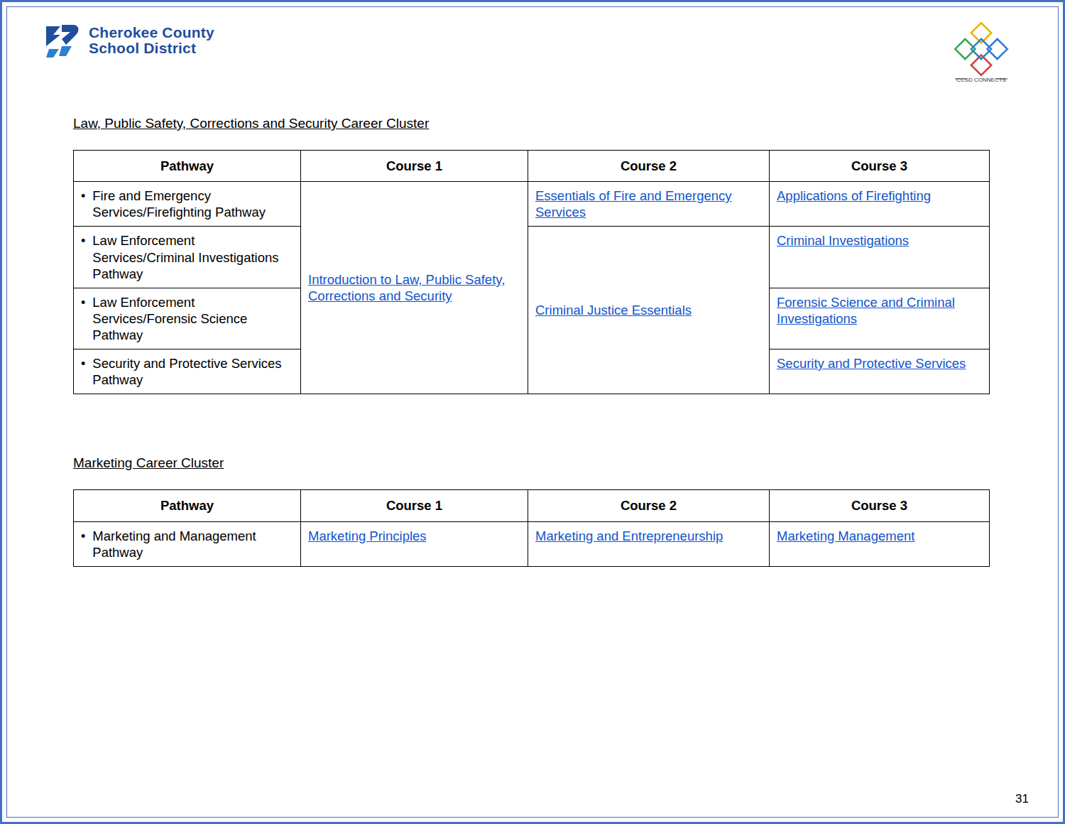Cherokee County School District
CCSD CONNECTS
Law, Public Safety, Corrections and Security Career Cluster
| Pathway | Course 1 | Course 2 | Course 3 |
| --- | --- | --- | --- |
| • Fire and Emergency Services/Firefighting Pathway | Introduction to Law, Public Safety, Corrections and Security | Essentials of Fire and Emergency Services | Applications of Firefighting |
| • Law Enforcement Services/Criminal Investigations Pathway | Criminal Justice Essentials | Criminal Investigations |
| • Law Enforcement Services/Forensic Science Pathway | Forensic Science and Criminal Investigations |
| • Security and Protective Services Pathway | Security and Protective Services |
Marketing Career Cluster
| Pathway | Course 1 | Course 2 | Course 3 |
| --- | --- | --- | --- |
| • Marketing and Management Pathway | Marketing Principles | Marketing and Entrepreneurship | Marketing Management |
31